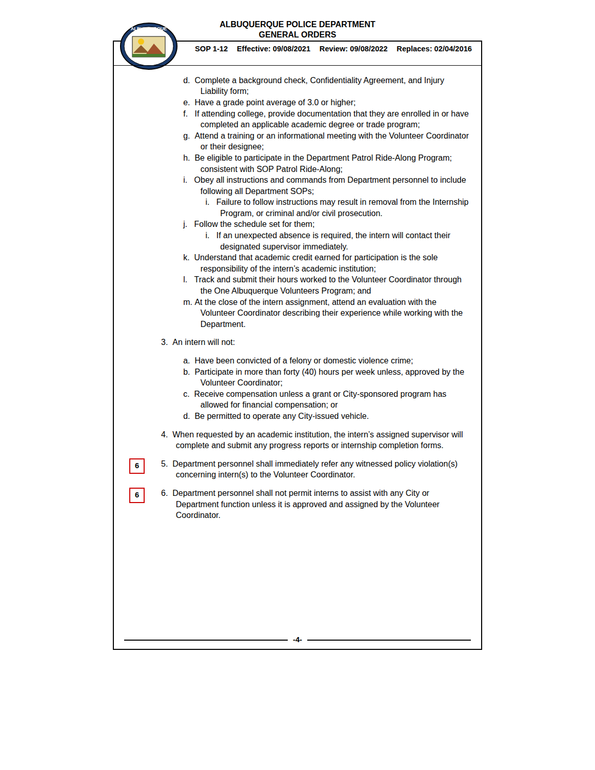ALBUQUERQUE POLICE DEPARTMENT
GENERAL ORDERS
ALBUQUERQUE POLICE
SOP 1-12 Effective: 09/08/2021 Review: 09/08/2022 Replaces: 02/04/2016
d. Complete a background check, Confidentiality Agreement, and Injury Liability form;
e. Have a grade point average of 3.0 or higher;
f. If attending college, provide documentation that they are enrolled in or have completed an applicable academic degree or trade program;
g. Attend a training or an informational meeting with the Volunteer Coordinator or their designee;
h. Be eligible to participate in the Department Patrol Ride-Along Program; consistent with SOP Patrol Ride-Along;
i. Obey all instructions and commands from Department personnel to include following all Department SOPs;
i. Failure to follow instructions may result in removal from the Internship Program, or criminal and/or civil prosecution.
j. Follow the schedule set for them;
i. If an unexpected absence is required, the intern will contact their designated supervisor immediately.
k. Understand that academic credit earned for participation is the sole responsibility of the intern’s academic institution;
l. Track and submit their hours worked to the Volunteer Coordinator through the One Albuquerque Volunteers Program; and
m. At the close of the intern assignment, attend an evaluation with the Volunteer Coordinator describing their experience while working with the Department.
3. An intern will not:
a. Have been convicted of a felony or domestic violence crime;
b. Participate in more than forty (40) hours per week unless, approved by the Volunteer Coordinator;
c. Receive compensation unless a grant or City-sponsored program has allowed for financial compensation; or
d. Be permitted to operate any City-issued vehicle.
4. When requested by an academic institution, the intern’s assigned supervisor will complete and submit any progress reports or internship completion forms.
6
5. Department personnel shall immediately refer any witnessed policy violation(s) concerning intern(s) to the Volunteer Coordinator.
6
6. Department personnel shall not permit interns to assist with any City or Department function unless it is approved and assigned by the Volunteer Coordinator.
-4-